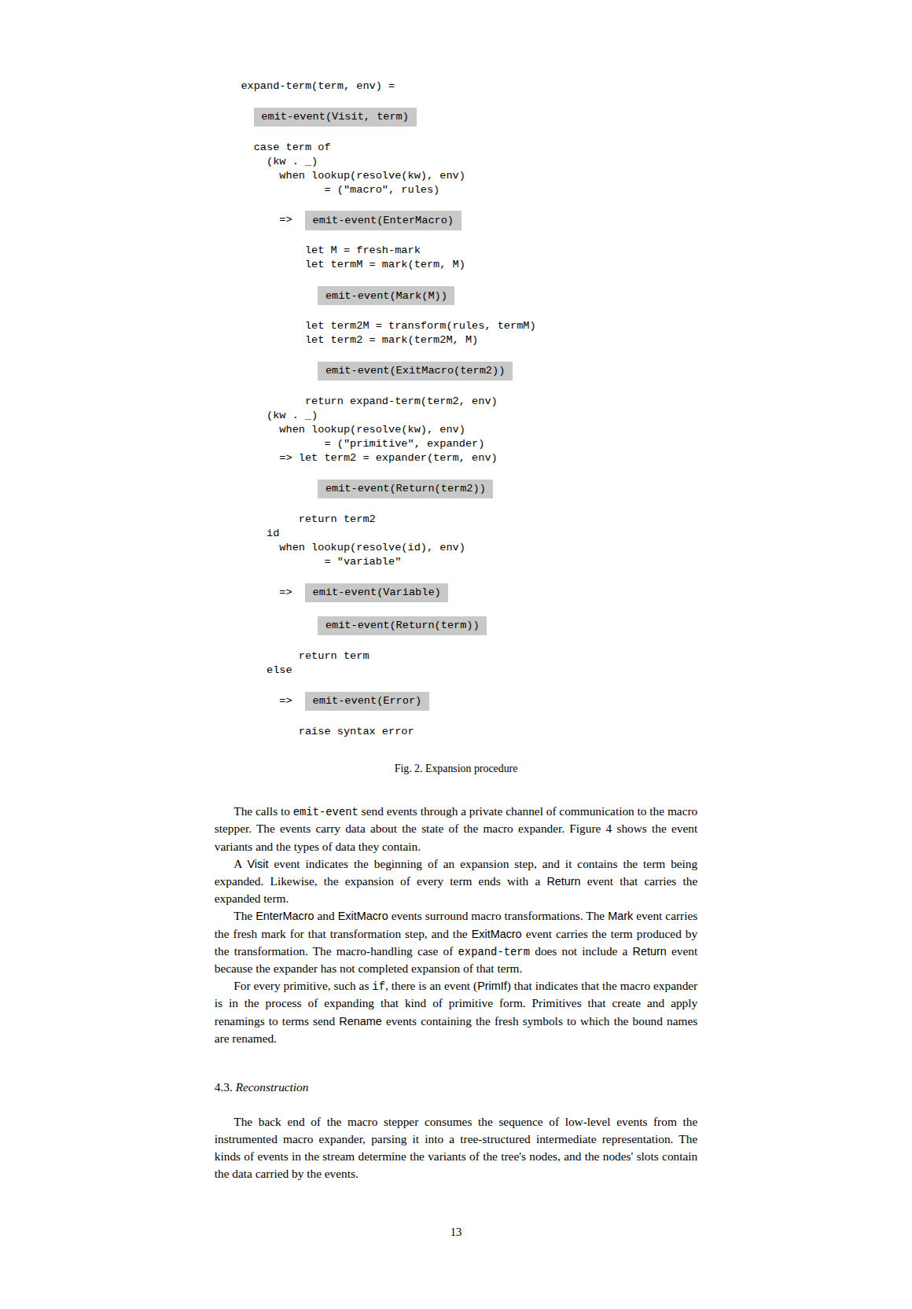expand-term(term, env) =

  emit-event(Visit, term)

  case term of
    (kw . _)
      when lookup(resolve(kw), env)
             = ("macro", rules)

      =>  emit-event(EnterMacro)

          let M = fresh-mark
          let termM = mark(term, M)

            emit-event(Mark(M))

          let term2M = transform(rules, termM)
          let term2 = mark(term2M, M)

            emit-event(ExitMacro(term2))

          return expand-term(term2, env)
    (kw . _)
      when lookup(resolve(kw), env)
             = ("primitive", expander)
      => let term2 = expander(term, env)

            emit-event(Return(term2))

         return term2
    id
      when lookup(resolve(id), env)
             = "variable"

      =>  emit-event(Variable)

            emit-event(Return(term))

         return term
    else

      =>  emit-event(Error)

         raise syntax error
Fig. 2. Expansion procedure
The calls to emit-event send events through a private channel of communication to the macro stepper. The events carry data about the state of the macro expander. Figure 4 shows the event variants and the types of data they contain.
A Visit event indicates the beginning of an expansion step, and it contains the term being expanded. Likewise, the expansion of every term ends with a Return event that carries the expanded term.
The EnterMacro and ExitMacro events surround macro transformations. The Mark event carries the fresh mark for that transformation step, and the ExitMacro event carries the term produced by the transformation. The macro-handling case of expand-term does not include a Return event because the expander has not completed expansion of that term.
For every primitive, such as if, there is an event (PrimIf) that indicates that the macro expander is in the process of expanding that kind of primitive form. Primitives that create and apply renamings to terms send Rename events containing the fresh symbols to which the bound names are renamed.
4.3. Reconstruction
The back end of the macro stepper consumes the sequence of low-level events from the instrumented macro expander, parsing it into a tree-structured intermediate representation. The kinds of events in the stream determine the variants of the tree's nodes, and the nodes' slots contain the data carried by the events.
13